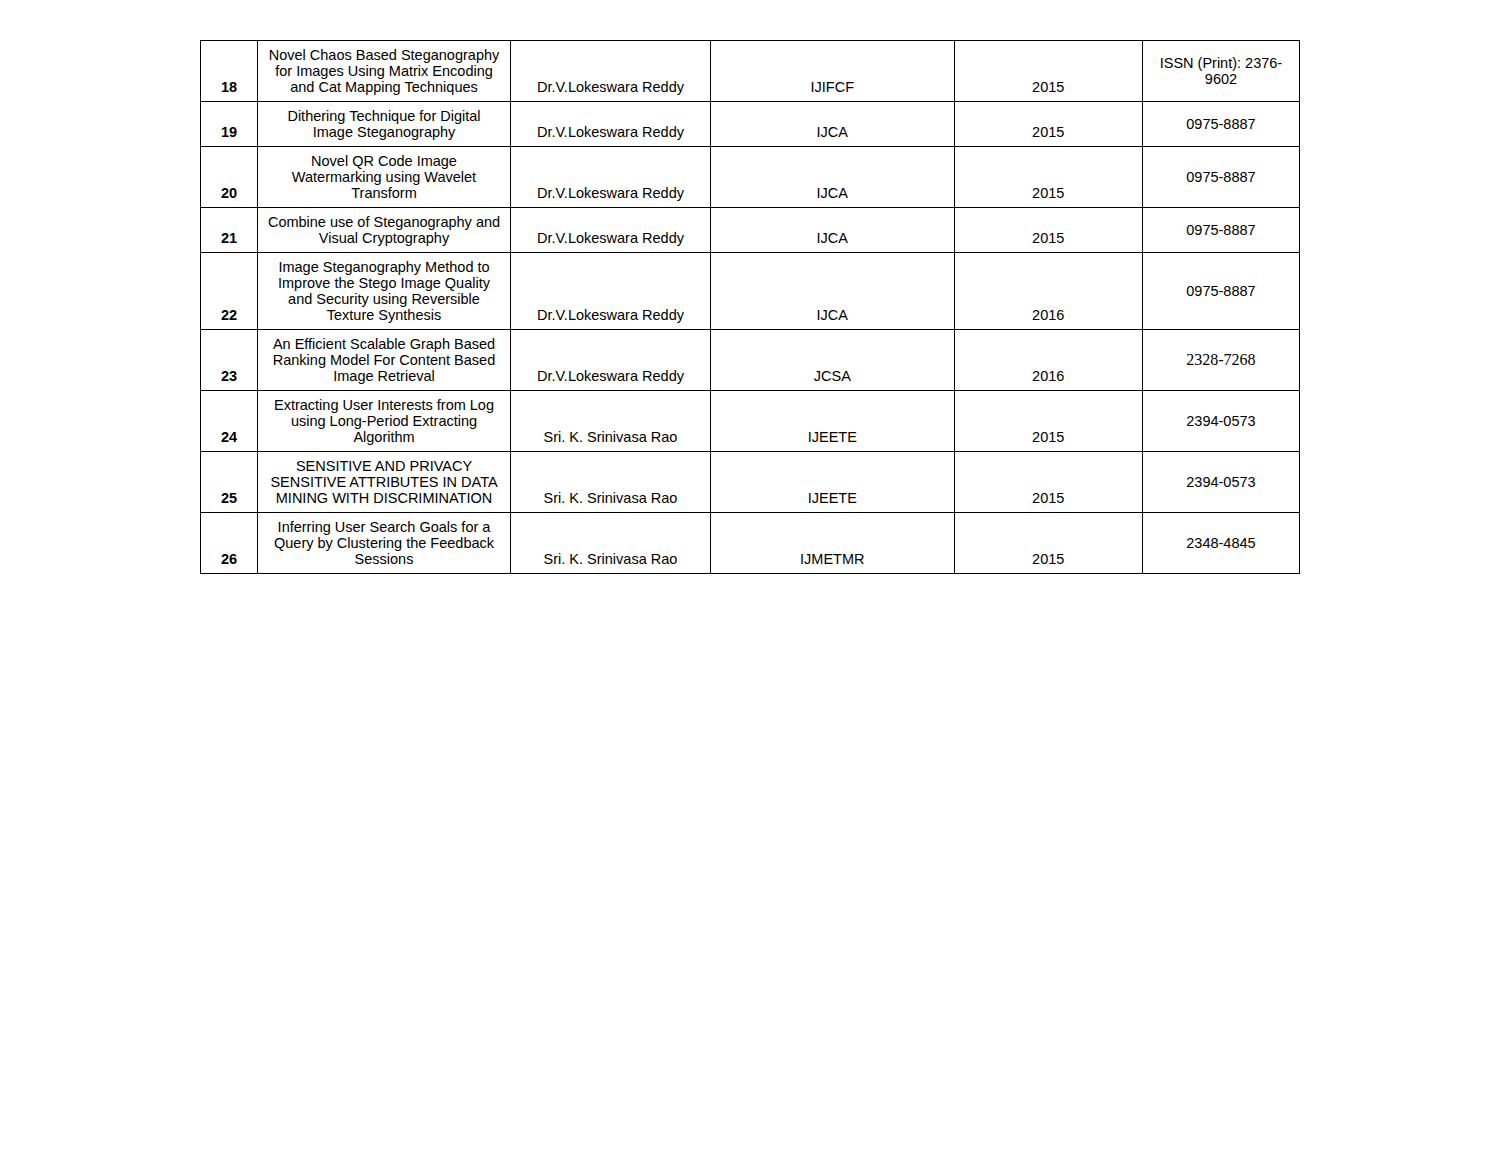| 18 | Novel Chaos Based Steganography for Images Using Matrix Encoding and Cat Mapping Techniques | Dr.V.Lokeswara Reddy | IJIFCF | 2015 | ISSN (Print): 2376-9602 |
| 19 | Dithering Technique for Digital Image Steganography | Dr.V.Lokeswara Reddy | IJCA | 2015 | 0975-8887 |
| 20 | Novel QR Code Image Watermarking using Wavelet Transform | Dr.V.Lokeswara Reddy | IJCA | 2015 | 0975-8887 |
| 21 | Combine use of Steganography and Visual Cryptography | Dr.V.Lokeswara Reddy | IJCA | 2015 | 0975-8887 |
| 22 | Image Steganography Method to Improve the Stego Image Quality and Security using Reversible Texture Synthesis | Dr.V.Lokeswara Reddy | IJCA | 2016 | 0975-8887 |
| 23 | An Efficient Scalable Graph Based Ranking Model For Content Based Image Retrieval | Dr.V.Lokeswara Reddy | JCSA | 2016 | 2328-7268 |
| 24 | Extracting User Interests from Log using Long-Period Extracting Algorithm | Sri. K. Srinivasa Rao | IJEETE | 2015 | 2394-0573 |
| 25 | SENSITIVE AND PRIVACY SENSITIVE ATTRIBUTES IN DATA MINING WITH DISCRIMINATION | Sri. K. Srinivasa Rao | IJEETE | 2015 | 2394-0573 |
| 26 | Inferring User Search Goals for a Query by Clustering the Feedback Sessions | Sri. K. Srinivasa Rao | IJMETMR | 2015 | 2348-4845 |